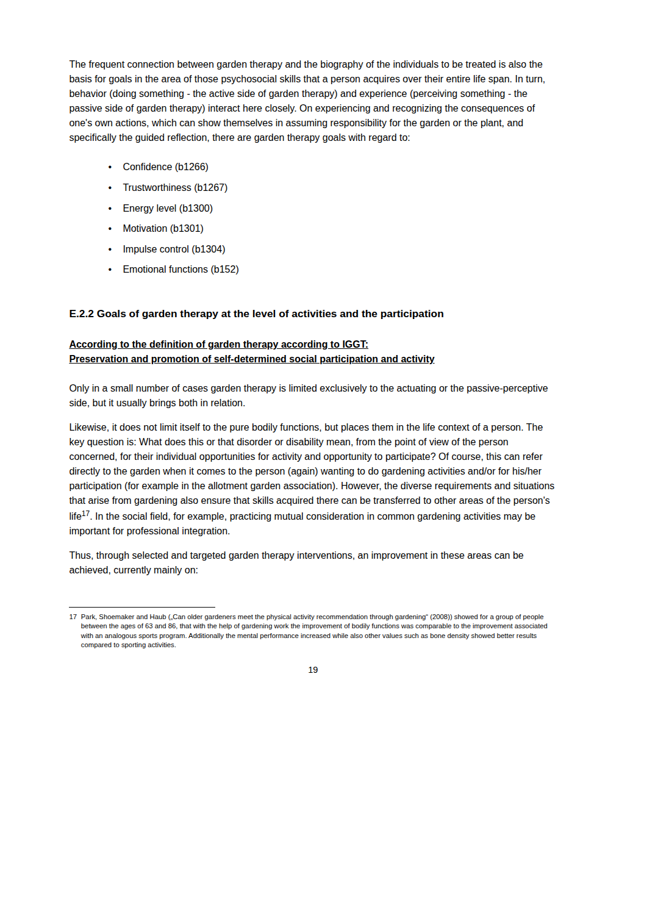The frequent connection between garden therapy and the biography of the individuals to be treated is also the basis for goals in the area of those psychosocial skills that a person acquires over their entire life span. In turn, behavior (doing something - the active side of garden therapy) and experience (perceiving something - the passive side of garden therapy) interact here closely. On experiencing and recognizing the consequences of one's own actions, which can show themselves in assuming responsibility for the garden or the plant, and specifically the guided reflection, there are garden therapy goals with regard to:
Confidence (b1266)
Trustworthiness (b1267)
Energy level (b1300)
Motivation (b1301)
Impulse control (b1304)
Emotional functions (b152)
E.2.2 Goals of garden therapy at the level of activities and the participation
According to the definition of garden therapy according to IGGT:
Preservation and promotion of self-determined social participation and activity
Only in a small number of cases garden therapy is limited exclusively to the actuating or the passive-perceptive side, but it usually brings both in relation.
Likewise, it does not limit itself to the pure bodily functions, but places them in the life context of a person. The key question is: What does this or that disorder or disability mean, from the point of view of the person concerned, for their individual opportunities for activity and opportunity to participate? Of course, this can refer directly to the garden when it comes to the person (again) wanting to do gardening activities and/or for his/her participation (for example in the allotment garden association). However, the diverse requirements and situations that arise from gardening also ensure that skills acquired there can be transferred to other areas of the person's life17. In the social field, for example, practicing mutual consideration in common gardening activities may be important for professional integration.
Thus, through selected and targeted garden therapy interventions, an improvement in these areas can be achieved, currently mainly on:
17 Park, Shoemaker and Haub („Can older gardeners meet the physical activity recommendation through gardening“ (2008)) showed for a group of people between the ages of 63 and 86, that with the help of gardening work the improvement of bodily functions was comparable to the improvement associated with an analogous sports program. Additionally the mental performance increased while also other values such as bone density showed better results compared to sporting activities.
19